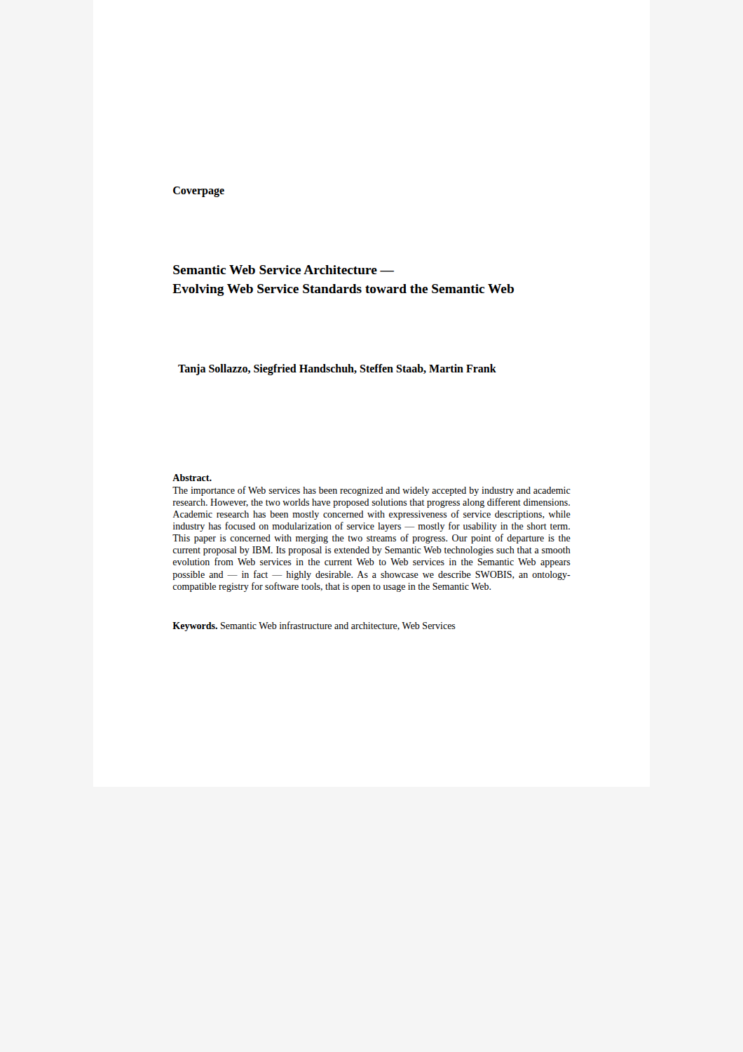Coverpage
Semantic Web Service Architecture —
Evolving Web Service Standards toward the Semantic Web
Tanja Sollazzo, Siegfried Handschuh, Steffen Staab, Martin Frank
Abstract.
The importance of Web services has been recognized and widely accepted by industry and academic research. However, the two worlds have proposed solutions that progress along different dimensions. Academic research has been mostly concerned with expressiveness of service descriptions, while industry has focused on modularization of service layers — mostly for usability in the short term. This paper is concerned with merging the two streams of progress. Our point of departure is the current proposal by IBM. Its proposal is extended by Semantic Web technologies such that a smooth evolution from Web services in the current Web to Web services in the Semantic Web appears possible and — in fact — highly desirable. As a showcase we describe SWOBIS, an ontology-compatible registry for software tools, that is open to usage in the Semantic Web.
Keywords. Semantic Web infrastructure and architecture, Web Services